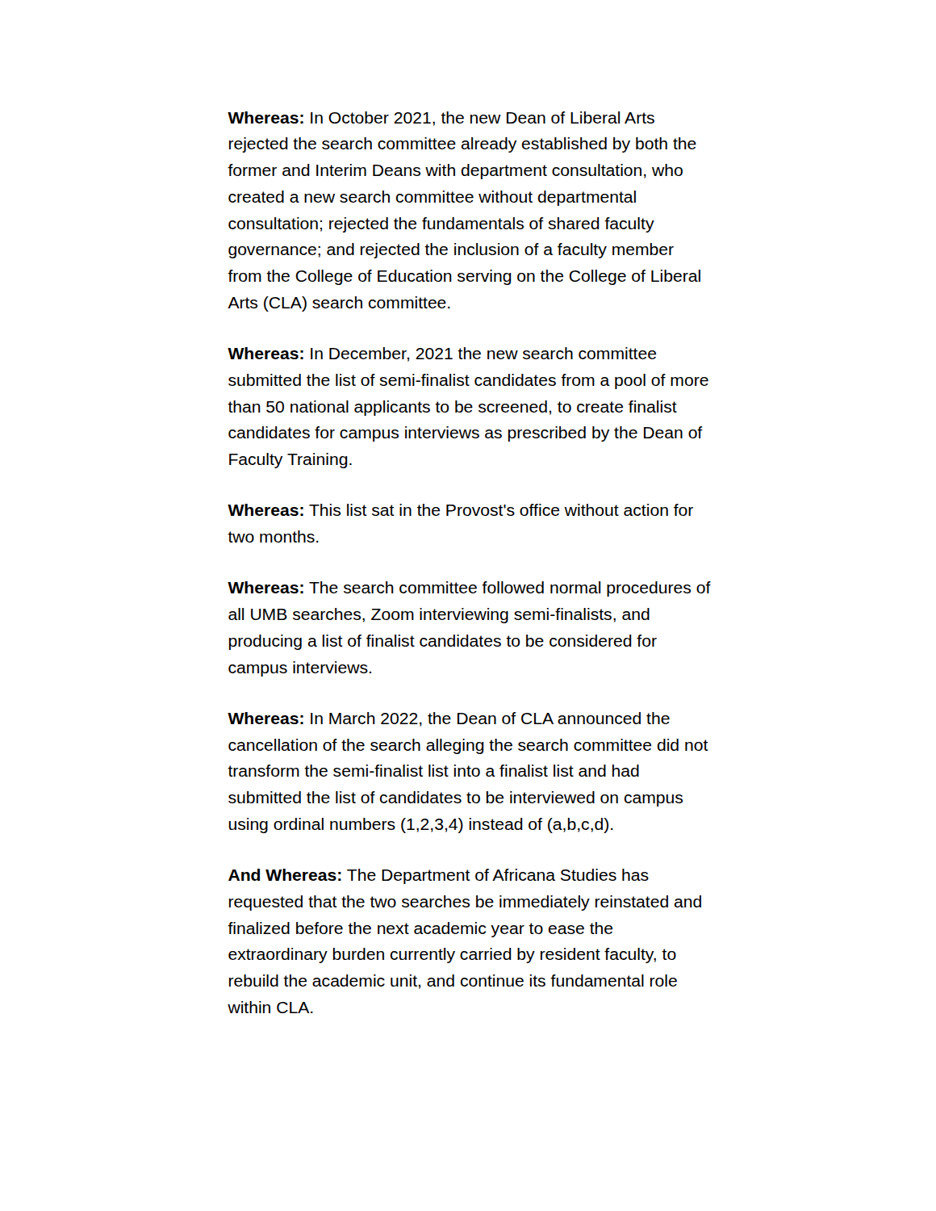Whereas: In October 2021, the new Dean of Liberal Arts rejected the search committee already established by both the former and Interim Deans with department consultation, who created a new search committee without departmental consultation; rejected the fundamentals of shared faculty governance; and rejected the inclusion of a faculty member from the College of Education serving on the College of Liberal Arts (CLA) search committee.
Whereas: In December, 2021 the new search committee submitted the list of semi-finalist candidates from a pool of more than 50 national applicants to be screened, to create finalist candidates for campus interviews as prescribed by the Dean of Faculty Training.
Whereas: This list sat in the Provost's office without action for two months.
Whereas: The search committee followed normal procedures of all UMB searches, Zoom interviewing semi-finalists, and producing a list of finalist candidates to be considered for campus interviews.
Whereas: In March 2022, the Dean of CLA announced the cancellation of the search alleging the search committee did not transform the semi-finalist list into a finalist list and had submitted the list of candidates to be interviewed on campus using ordinal numbers (1,2,3,4) instead of (a,b,c,d).
And Whereas: The Department of Africana Studies has requested that the two searches be immediately reinstated and finalized before the next academic year to ease the extraordinary burden currently carried by resident faculty, to rebuild the academic unit, and continue its fundamental role within CLA.